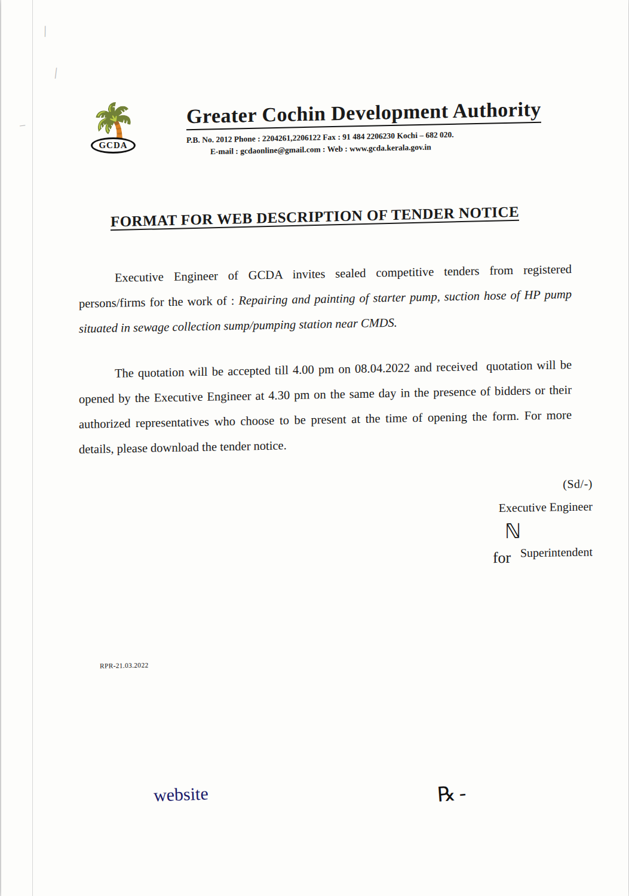/ / −
🌴
GCDA
Greater Cochin Development Authority
P.B. No. 2012 Phone : 2204261,2206122 Fax : 91 484 2206230 Kochi – 682 020.
E-mail : gcdaonline@gmail.com : Web : www.gcda.kerala.gov.in
FORMAT FOR WEB DESCRIPTION OF TENDER NOTICE
Executive Engineer of GCDA invites sealed competitive tenders from registered persons/firms for the work of : Repairing and painting of starter pump, suction hose of HP pump situated in sewage collection sump/pumping station near CMDS.
The quotation will be accepted till 4.00 pm on 08.04.2022 and received quotation will be opened by the Executive Engineer at 4.30 pm on the same day in the presence of bidders or their authorized representatives who choose to be present at the time of opening the form. For more details, please download the tender notice.
(Sd/-)
Executive Engineer
ℕ
for Superintendent
RPR-21.03.2022
website
℞ -